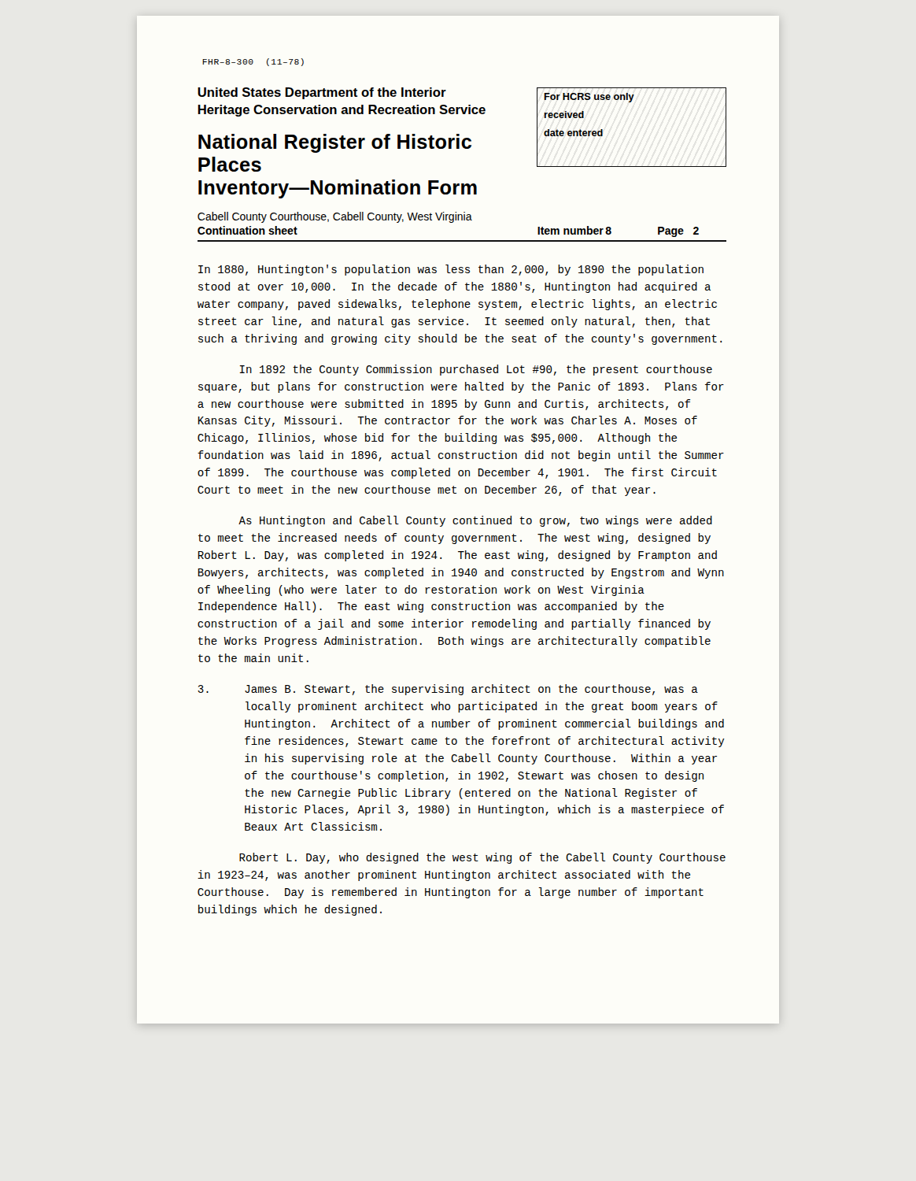FHR–8–300 (11–78)
United States Department of the Interior
Heritage Conservation and Recreation Service
National Register of Historic Places
Inventory—Nomination Form
Cabell County Courthouse, Cabell County, West Virginia
For HCRS use only
received
date entered
Continuation sheet
Item number
8 Page 2
In 1880, Huntington's population was less than 2,000, by 1890 the population stood at over 10,000. In the decade of the 1880's, Huntington had acquired a water company, paved sidewalks, telephone system, electric lights, an electric street car line, and natural gas service. It seemed only natural, then, that such a thriving and growing city should be the seat of the county's government.
In 1892 the County Commission purchased Lot #90, the present courthouse square, but plans for construction were halted by the Panic of 1893. Plans for a new courthouse were submitted in 1895 by Gunn and Curtis, architects, of Kansas City, Missouri. The contractor for the work was Charles A. Moses of Chicago, Illinios, whose bid for the building was $95,000. Although the foundation was laid in 1896, actual construction did not begin until the Summer of 1899. The courthouse was completed on December 4, 1901. The first Circuit Court to meet in the new courthouse met on December 26, of that year.
As Huntington and Cabell County continued to grow, two wings were added to meet the increased needs of county government. The west wing, designed by Robert L. Day, was completed in 1924. The east wing, designed by Frampton and Bowyers, architects, was completed in 1940 and constructed by Engstrom and Wynn of Wheeling (who were later to do restoration work on West Virginia Independence Hall). The east wing construction was accompanied by the construction of a jail and some interior remodeling and partially financed by the Works Progress Administration. Both wings are architecturally compatible to the main unit.
3.
James B. Stewart, the supervising architect on the courthouse, was a locally prominent architect who participated in the great boom years of Huntington. Architect of a number of prominent commercial buildings and fine residences, Stewart came to the forefront of architectural activity in his supervising role at the Cabell County Courthouse. Within a year of the courthouse's completion, in 1902, Stewart was chosen to design the new Carnegie Public Library (entered on the National Register of Historic Places, April 3, 1980) in Huntington, which is a masterpiece of Beaux Art Classicism.
Robert L. Day, who designed the west wing of the Cabell County Courthouse in 1923–24, was another prominent Huntington architect associated with the Courthouse. Day is remembered in Huntington for a large number of important buildings which he designed.